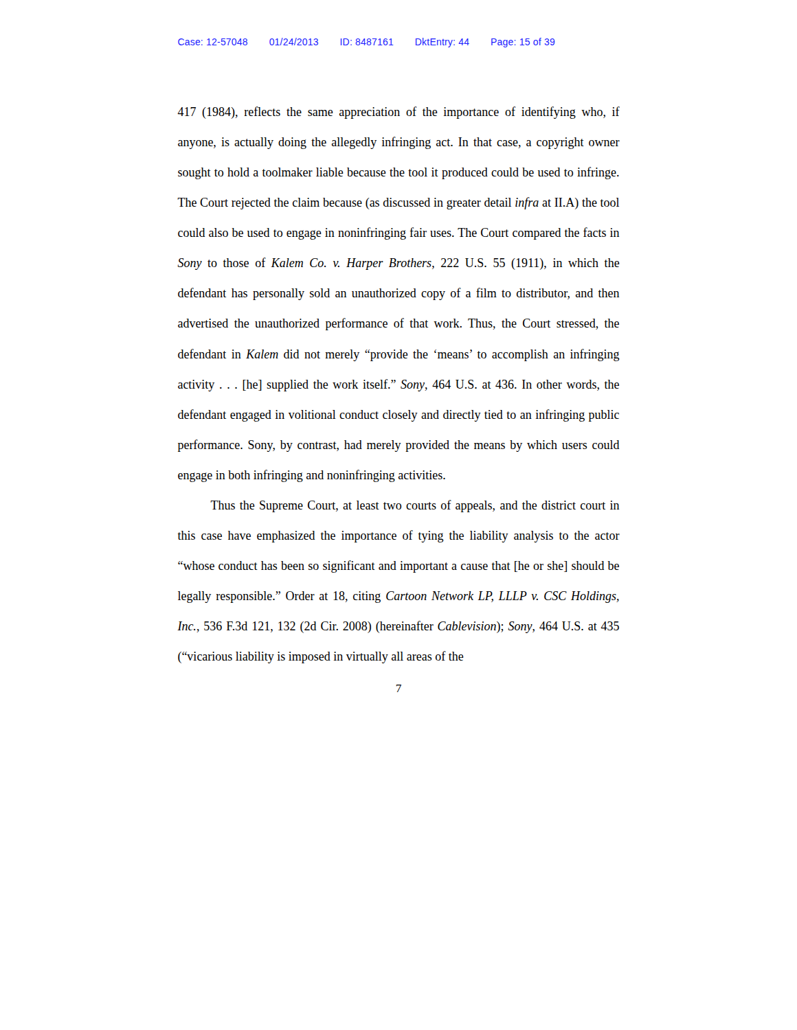Case: 12-5704801/24/2013 ID: 8487161 DktEntry: 44 Page: 15 of 39
417 (1984), reflects the same appreciation of the importance of identifying who, if anyone, is actually doing the allegedly infringing act. In that case, a copyright owner sought to hold a toolmaker liable because the tool it produced could be used to infringe. The Court rejected the claim because (as discussed in greater detail infra at II.A) the tool could also be used to engage in noninfringing fair uses. The Court compared the facts in Sony to those of Kalem Co. v. Harper Brothers, 222 U.S. 55 (1911), in which the defendant has personally sold an unauthorized copy of a film to distributor, and then advertised the unauthorized performance of that work. Thus, the Court stressed, the defendant in Kalem did not merely “provide the ‘means’ to accomplish an infringing activity . . . [he] supplied the work itself.” Sony, 464 U.S. at 436. In other words, the defendant engaged in volitional conduct closely and directly tied to an infringing public performance. Sony, by contrast, had merely provided the means by which users could engage in both infringing and noninfringing activities.
Thus the Supreme Court, at least two courts of appeals, and the district court in this case have emphasized the importance of tying the liability analysis to the actor “whose conduct has been so significant and important a cause that [he or she] should be legally responsible.” Order at 18, citing Cartoon Network LP, LLLP v. CSC Holdings, Inc., 536 F.3d 121, 132 (2d Cir. 2008) (hereinafter Cablevision); Sony, 464 U.S. at 435 (“vicarious liability is imposed in virtually all areas of the
7